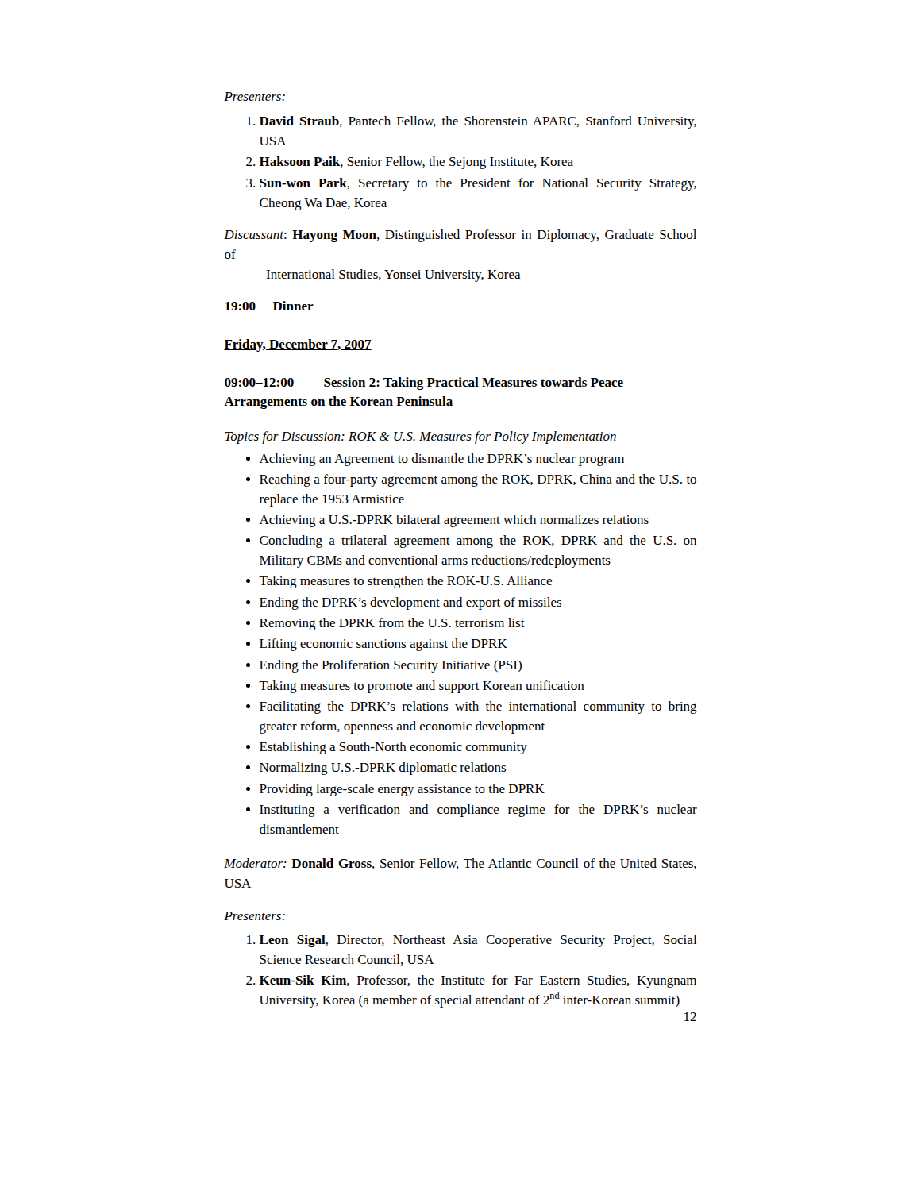Presenters:
David Straub, Pantech Fellow, the Shorenstein APARC, Stanford University, USA
Haksoon Paik, Senior Fellow, the Sejong Institute, Korea
Sun-won Park, Secretary to the President for National Security Strategy, Cheong Wa Dae, Korea
Discussant: Hayong Moon, Distinguished Professor in Diplomacy, Graduate School of International Studies, Yonsei University, Korea
19:00 Dinner
Friday, December 7, 2007
09:00–12:00 Session 2: Taking Practical Measures towards Peace Arrangements on the Korean Peninsula
Topics for Discussion: ROK & U.S. Measures for Policy Implementation
Achieving an Agreement to dismantle the DPRK’s nuclear program
Reaching a four-party agreement among the ROK, DPRK, China and the U.S. to replace the 1953 Armistice
Achieving a U.S.-DPRK bilateral agreement which normalizes relations
Concluding a trilateral agreement among the ROK, DPRK and the U.S. on Military CBMs and conventional arms reductions/redeployments
Taking measures to strengthen the ROK-U.S. Alliance
Ending the DPRK’s development and export of missiles
Removing the DPRK from the U.S. terrorism list
Lifting economic sanctions against the DPRK
Ending the Proliferation Security Initiative (PSI)
Taking measures to promote and support Korean unification
Facilitating the DPRK’s relations with the international community to bring greater reform, openness and economic development
Establishing a South-North economic community
Normalizing U.S.-DPRK diplomatic relations
Providing large-scale energy assistance to the DPRK
Instituting a verification and compliance regime for the DPRK’s nuclear dismantlement
Moderator: Donald Gross, Senior Fellow, The Atlantic Council of the United States, USA
Presenters:
Leon Sigal, Director, Northeast Asia Cooperative Security Project, Social Science Research Council, USA
Keun-Sik Kim, Professor, the Institute for Far Eastern Studies, Kyungnam University, Korea (a member of special attendant of 2nd inter-Korean summit)
12